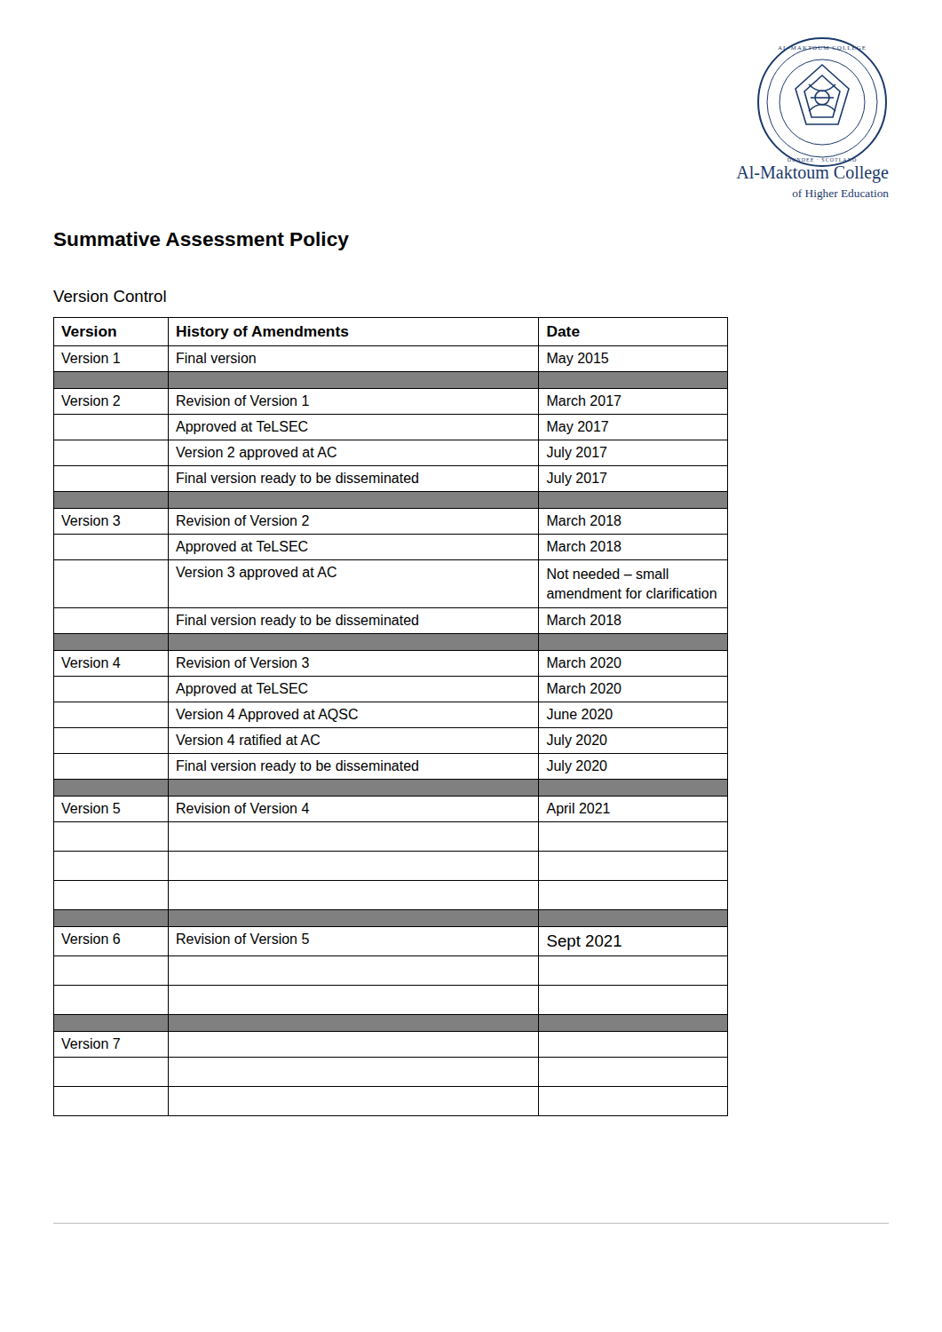AL-MAKTOUM COLLEGE DUNDEE · SCOTLAND
Al-Maktoum College
of Higher Education
Summative Assessment Policy
Version Control
| Version | History of Amendments | Date |
| --- | --- | --- |
| Version 1 | Final version | May 2015 |
| Version 2 | Revision of Version 1 | March 2017 |
| | Approved at TeLSEC | May 2017 |
| | Version 2 approved at AC | July 2017 |
| | Final version ready to be disseminated | July 2017 |
| Version 3 | Revision of Version 2 | March 2018 |
| | Approved at TeLSEC | March 2018 |
| | Version 3 approved at AC | Not needed – small amendment for clarification |
| | Final version ready to be disseminated | March 2018 |
| Version 4 | Revision of Version 3 | March 2020 |
| | Approved at TeLSEC | March 2020 |
| | Version 4 Approved at AQSC | June 2020 |
| | Version 4 ratified at AC | July 2020 |
| | Final version ready to be disseminated | July 2020 |
| Version 5 | Revision of Version 4 | April 2021 |
| Version 6 | Revision of Version 5 | Sept 2021 |
| Version 7 | | |